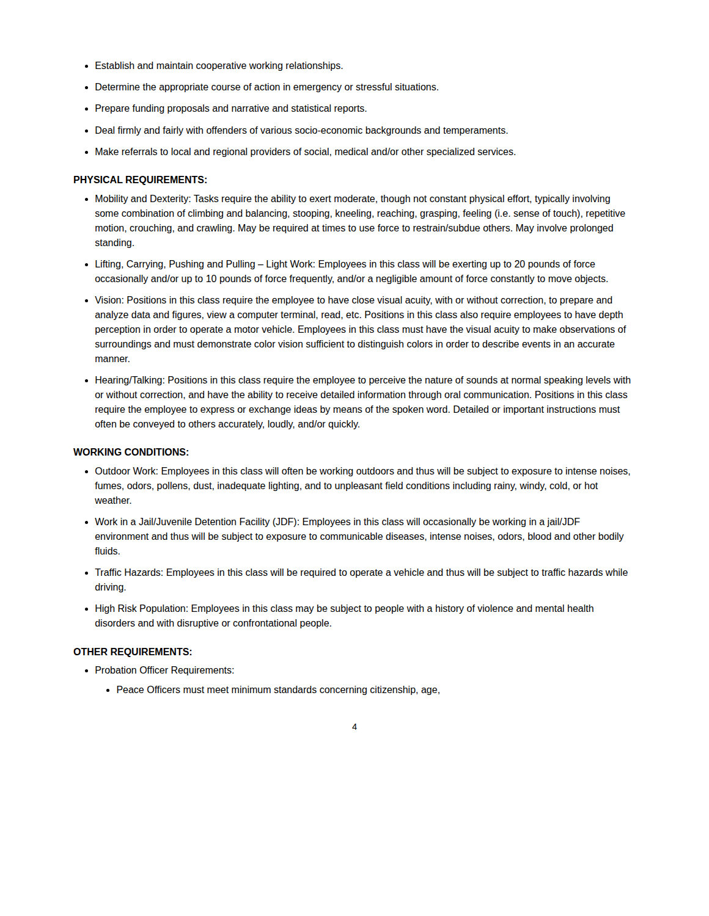Establish and maintain cooperative working relationships.
Determine the appropriate course of action in emergency or stressful situations.
Prepare funding proposals and narrative and statistical reports.
Deal firmly and fairly with offenders of various socio-economic backgrounds and temperaments.
Make referrals to local and regional providers of social, medical and/or other specialized services.
Physical Requirements:
Mobility and Dexterity: Tasks require the ability to exert moderate, though not constant physical effort, typically involving some combination of climbing and balancing, stooping, kneeling, reaching, grasping, feeling (i.e. sense of touch), repetitive motion, crouching, and crawling. May be required at times to use force to restrain/subdue others. May involve prolonged standing.
Lifting, Carrying, Pushing and Pulling – Light Work: Employees in this class will be exerting up to 20 pounds of force occasionally and/or up to 10 pounds of force frequently, and/or a negligible amount of force constantly to move objects.
Vision: Positions in this class require the employee to have close visual acuity, with or without correction, to prepare and analyze data and figures, view a computer terminal, read, etc. Positions in this class also require employees to have depth perception in order to operate a motor vehicle. Employees in this class must have the visual acuity to make observations of surroundings and must demonstrate color vision sufficient to distinguish colors in order to describe events in an accurate manner.
Hearing/Talking: Positions in this class require the employee to perceive the nature of sounds at normal speaking levels with or without correction, and have the ability to receive detailed information through oral communication. Positions in this class require the employee to express or exchange ideas by means of the spoken word. Detailed or important instructions must often be conveyed to others accurately, loudly, and/or quickly.
Working Conditions:
Outdoor Work: Employees in this class will often be working outdoors and thus will be subject to exposure to intense noises, fumes, odors, pollens, dust, inadequate lighting, and to unpleasant field conditions including rainy, windy, cold, or hot weather.
Work in a Jail/Juvenile Detention Facility (JDF): Employees in this class will occasionally be working in a jail/JDF environment and thus will be subject to exposure to communicable diseases, intense noises, odors, blood and other bodily fluids.
Traffic Hazards: Employees in this class will be required to operate a vehicle and thus will be subject to traffic hazards while driving.
High Risk Population: Employees in this class may be subject to people with a history of violence and mental health disorders and with disruptive or confrontational people.
Other Requirements:
Probation Officer Requirements:
Peace Officers must meet minimum standards concerning citizenship, age,
4